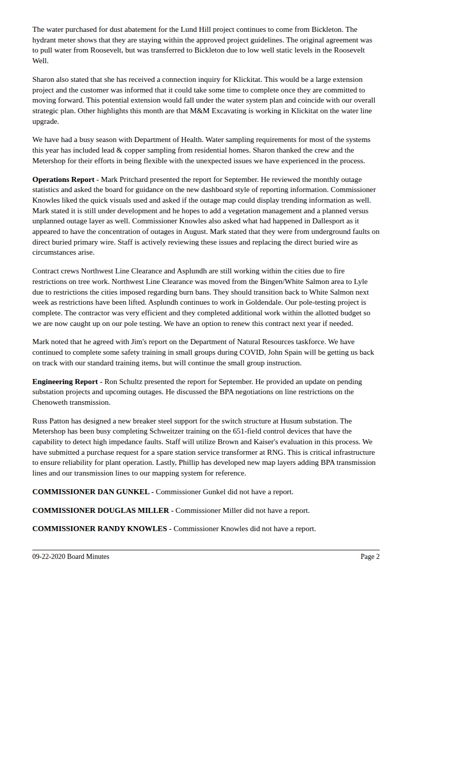The water purchased for dust abatement for the Lund Hill project continues to come from Bickleton. The hydrant meter shows that they are staying within the approved project guidelines. The original agreement was to pull water from Roosevelt, but was transferred to Bickleton due to low well static levels in the Roosevelt Well.
Sharon also stated that she has received a connection inquiry for Klickitat. This would be a large extension project and the customer was informed that it could take some time to complete once they are committed to moving forward. This potential extension would fall under the water system plan and coincide with our overall strategic plan. Other highlights this month are that M&M Excavating is working in Klickitat on the water line upgrade.
We have had a busy season with Department of Health. Water sampling requirements for most of the systems this year has included lead & copper sampling from residential homes. Sharon thanked the crew and the Metershop for their efforts in being flexible with the unexpected issues we have experienced in the process.
Operations Report - Mark Pritchard presented the report for September. He reviewed the monthly outage statistics and asked the board for guidance on the new dashboard style of reporting information. Commissioner Knowles liked the quick visuals used and asked if the outage map could display trending information as well. Mark stated it is still under development and he hopes to add a vegetation management and a planned versus unplanned outage layer as well. Commissioner Knowles also asked what had happened in Dallesport as it appeared to have the concentration of outages in August. Mark stated that they were from underground faults on direct buried primary wire. Staff is actively reviewing these issues and replacing the direct buried wire as circumstances arise.
Contract crews Northwest Line Clearance and Asplundh are still working within the cities due to fire restrictions on tree work. Northwest Line Clearance was moved from the Bingen/White Salmon area to Lyle due to restrictions the cities imposed regarding burn bans. They should transition back to White Salmon next week as restrictions have been lifted. Asplundh continues to work in Goldendale. Our pole-testing project is complete. The contractor was very efficient and they completed additional work within the allotted budget so we are now caught up on our pole testing. We have an option to renew this contract next year if needed.
Mark noted that he agreed with Jim's report on the Department of Natural Resources taskforce. We have continued to complete some safety training in small groups during COVID, John Spain will be getting us back on track with our standard training items, but will continue the small group instruction.
Engineering Report - Ron Schultz presented the report for September. He provided an update on pending substation projects and upcoming outages. He discussed the BPA negotiations on line restrictions on the Chenoweth transmission.
Russ Patton has designed a new breaker steel support for the switch structure at Husum substation. The Metershop has been busy completing Schweitzer training on the 651-field control devices that have the capability to detect high impedance faults. Staff will utilize Brown and Kaiser's evaluation in this process. We have submitted a purchase request for a spare station service transformer at RNG. This is critical infrastructure to ensure reliability for plant operation. Lastly, Phillip has developed new map layers adding BPA transmission lines and our transmission lines to our mapping system for reference.
COMMISSIONER DAN GUNKEL - Commissioner Gunkel did not have a report.
COMMISSIONER DOUGLAS MILLER - Commissioner Miller did not have a report.
COMMISSIONER RANDY KNOWLES - Commissioner Knowles did not have a report.
09-22-2020 Board Minutes Page 2